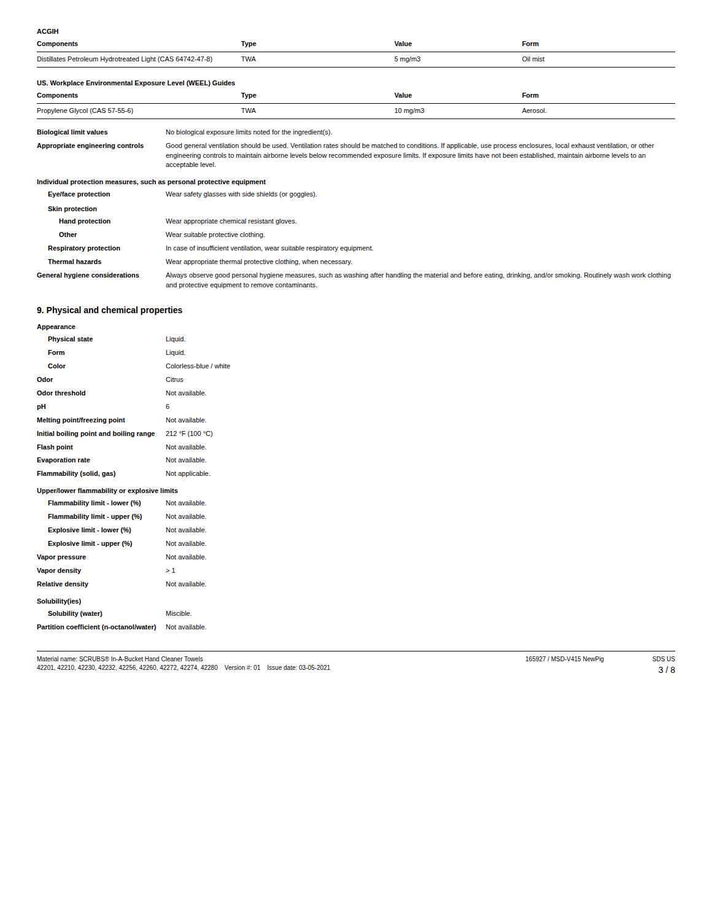| ACGIH |
| --- |
| Components | Type | Value | Form |
| Distillates Petroleum Hydrotreated Light (CAS 64742-47-8) | TWA | 5 mg/m3 | Oil mist |
| US. Workplace Environmental Exposure Level (WEEL) Guides |
| --- |
| Components | Type | Value | Form |
| Propylene Glycol (CAS 57-55-6) | TWA | 10 mg/m3 | Aerosol. |
Biological limit values
No biological exposure limits noted for the ingredient(s).
Appropriate engineering controls
Good general ventilation should be used. Ventilation rates should be matched to conditions. If applicable, use process enclosures, local exhaust ventilation, or other engineering controls to maintain airborne levels below recommended exposure limits. If exposure limits have not been established, maintain airborne levels to an acceptable level.
Individual protection measures, such as personal protective equipment
Eye/face protection
Wear safety glasses with side shields (or goggles).
Skin protection
Hand protection
Wear appropriate chemical resistant gloves.
Other
Wear suitable protective clothing.
Respiratory protection
In case of insufficient ventilation, wear suitable respiratory equipment.
Thermal hazards
Wear appropriate thermal protective clothing, when necessary.
General hygiene considerations
Always observe good personal hygiene measures, such as washing after handling the material and before eating, drinking, and/or smoking. Routinely wash work clothing and protective equipment to remove contaminants.
9. Physical and chemical properties
Appearance
Physical state
Liquid.
Form
Liquid.
Color
Colorless-blue / white
Odor
Citrus
Odor threshold
Not available.
pH
6
Melting point/freezing point
Not available.
Initial boiling point and boiling range
212 °F (100 °C)
Flash point
Not available.
Evaporation rate
Not available.
Flammability (solid, gas)
Not applicable.
Upper/lower flammability or explosive limits
Flammability limit - lower (%)
Not available.
Flammability limit - upper (%)
Not available.
Explosive limit - lower (%)
Not available.
Explosive limit - upper (%)
Not available.
Vapor pressure
Not available.
Vapor density
> 1
Relative density
Not available.
Solubility(ies)
Solubility (water)
Miscible.
Partition coefficient (n-octanol/water)
Not available.
Material name: SCRUBS® In-A-Bucket Hand Cleaner Towels
42201, 42210, 42230, 42232, 42256, 42260, 42272, 42274, 42280 Version #: 01 Issue date: 03-05-2021
165927 / MSD-V415 NewPig
SDS US
3 / 8